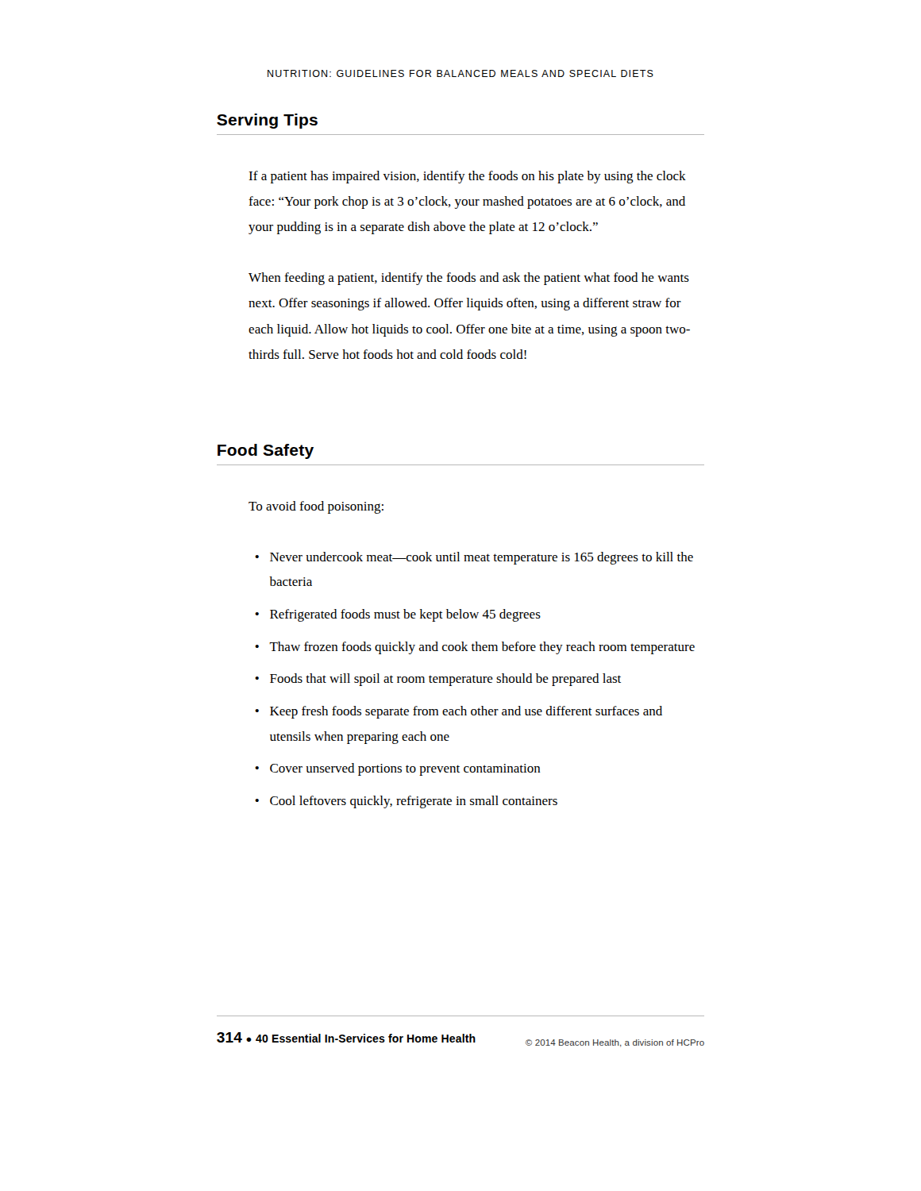Nutrition: Guidelines for Balanced Meals and Special Diets
Serving Tips
If a patient has impaired vision, identify the foods on his plate by using the clock face: “Your pork chop is at 3 o’clock, your mashed potatoes are at 6 o’clock, and your pudding is in a separate dish above the plate at 12 o’clock.”
When feeding a patient, identify the foods and ask the patient what food he wants next. Offer seasonings if allowed. Offer liquids often, using a different straw for each liquid. Allow hot liquids to cool. Offer one bite at a time, using a spoon two-thirds full. Serve hot foods hot and cold foods cold!
Food Safety
To avoid food poisoning:
Never undercook meat—cook until meat temperature is 165 degrees to kill the bacteria
Refrigerated foods must be kept below 45 degrees
Thaw frozen foods quickly and cook them before they reach room temperature
Foods that will spoil at room temperature should be prepared last
Keep fresh foods separate from each other and use different surfaces and utensils when preparing each one
Cover unserved portions to prevent contamination
Cool leftovers quickly, refrigerate in small containers
314●40 Essential In-Services for Home Health
© 2014 Beacon Health, a division of HCPro